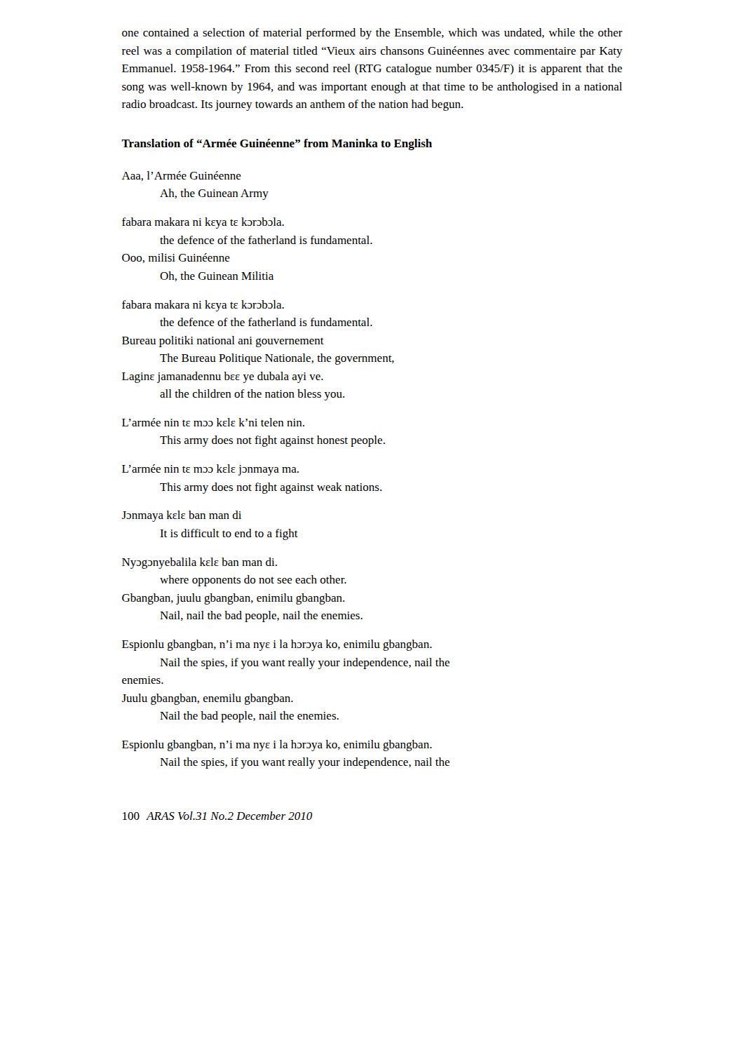one contained a selection of material performed by the Ensemble, which was undated, while the other reel was a compilation of material titled “Vieux airs chansons Guinéennes avec commentaire par Katy Emmanuel. 1958-1964.” From this second reel (RTG catalogue number 0345/F) it is apparent that the song was well-known by 1964, and was important enough at that time to be anthologised in a national radio broadcast. Its journey towards an anthem of the nation had begun.
Translation of “Armée Guinéenne” from Maninka to English
Aaa, l’Armée Guinéenne
Ah, the Guinean Army
fabara makara ni kɛya tɛ kɔrɔbɔla.
the defence of the fatherland is fundamental.
Ooo, milisi Guinéenne
Oh, the Guinean Militia
fabara makara ni kɛya tɛ kɔrɔbɔla.
the defence of the fatherland is fundamental.
Bureau politiki national ani gouvernement
The Bureau Politique Nationale, the government,
Laginɛ jamanadennu bɛɛ ye dubala ayi ve.
all the children of the nation bless you.
L’armée nin tɛ mɔɔ kɛlɛ k’ni telen nin.
This army does not fight against honest people.
L’armée nin tɛ mɔɔ kɛlɛ jɔnmaya ma.
This army does not fight against weak nations.
Jɔnmaya kɛlɛ ban man di
It is difficult to end to a fight
Nyɔgɔnyebalila kɛlɛ ban man di.
where opponents do not see each other.
Gbangban, juulu gbangban, enimilu gbangban.
Nail, nail the bad people, nail the enemies.
Espionlu gbangban, n’i ma nyɛ i la hɔrɔya ko, enimilu gbangban.
Nail the spies, if you want really your independence, nail the
enemies.
Juulu gbangban, enemilu gbangban.
Nail the bad people, nail the enemies.
Espionlu gbangban, n’i ma nyɛ i la hɔrɔya ko, enimilu gbangban.
Nail the spies, if you want really your independence, nail the
100 ARAS Vol.31 No.2 December 2010